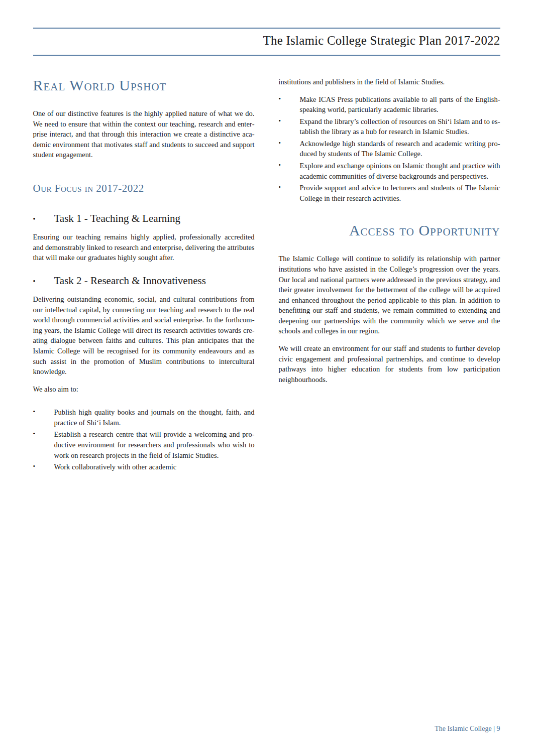The Islamic College Strategic Plan 2017-2022
Real World Upshot
One of our distinctive features is the highly applied nature of what we do. We need to ensure that within the context our teaching, research and enterprise interact, and that through this interaction we create a distinctive academic environment that motivates staff and students to succeed and support student engagement.
Our Focus in 2017-2022
•
Task 1 - Teaching & Learning
Ensuring our teaching remains highly applied, professionally accredited and demonstrably linked to research and enterprise, delivering the attributes that will make our graduates highly sought after.
•
Task 2 - Research & Innovativeness
Delivering outstanding economic, social, and cultural contributions from our intellectual capital, by connecting our teaching and research to the real world through commercial activities and social enterprise. In the forthcoming years, the Islamic College will direct its research activities towards creating dialogue between faiths and cultures. This plan anticipates that the Islamic College will be recognised for its community endeavours and as such assist in the promotion of Muslim contributions to intercultural knowledge.
We also aim to:
•
Publish high quality books and journals on the thought, faith, and practice of Shi‘i Islam.
•
Establish a research centre that will provide a welcoming and productive environment for researchers and professionals who wish to work on research projects in the field of Islamic Studies.
•
Work collaboratively with other academic
institutions and publishers in the field of Islamic Studies.
•
Make ICAS Press publications available to all parts of the English-speaking world, particularly academic libraries.
•
Expand the library’s collection of resources on Shi‘i Islam and to establish the library as a hub for research in Islamic Studies.
•
Acknowledge high standards of research and academic writing produced by students of The Islamic College.
•
Explore and exchange opinions on Islamic thought and practice with academic communities of diverse backgrounds and perspectives.
•
Provide support and advice to lecturers and students of The Islamic College in their research activities.
Access to Opportunity
The Islamic College will continue to solidify its relationship with partner institutions who have assisted in the College’s progression over the years. Our local and national partners were addressed in the previous strategy, and their greater involvement for the betterment of the college will be acquired and enhanced throughout the period applicable to this plan. In addition to benefitting our staff and students, we remain committed to extending and deepening our partnerships with the community which we serve and the schools and colleges in our region.
We will create an environment for our staff and students to further develop civic engagement and professional partnerships, and continue to develop pathways into higher education for students from low participation neighbourhoods.
The Islamic College | 9